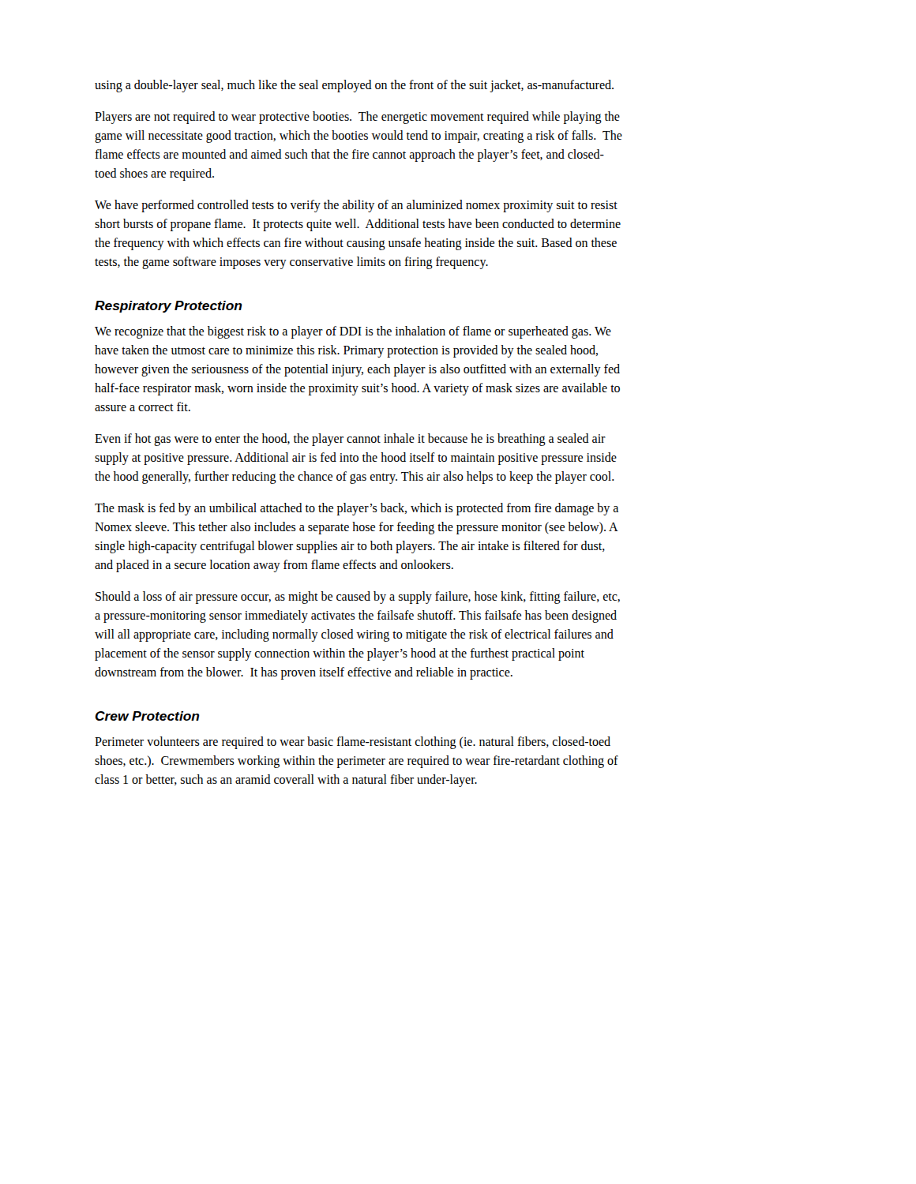using a double-layer seal, much like the seal employed on the front of the suit jacket, as-manufactured.
Players are not required to wear protective booties. The energetic movement required while playing the game will necessitate good traction, which the booties would tend to impair, creating a risk of falls. The flame effects are mounted and aimed such that the fire cannot approach the player’s feet, and closed-toed shoes are required.
We have performed controlled tests to verify the ability of an aluminized nomex proximity suit to resist short bursts of propane flame. It protects quite well. Additional tests have been conducted to determine the frequency with which effects can fire without causing unsafe heating inside the suit. Based on these tests, the game software imposes very conservative limits on firing frequency.
Respiratory Protection
We recognize that the biggest risk to a player of DDI is the inhalation of flame or superheated gas. We have taken the utmost care to minimize this risk. Primary protection is provided by the sealed hood, however given the seriousness of the potential injury, each player is also outfitted with an externally fed half-face respirator mask, worn inside the proximity suit’s hood. A variety of mask sizes are available to assure a correct fit.
Even if hot gas were to enter the hood, the player cannot inhale it because he is breathing a sealed air supply at positive pressure. Additional air is fed into the hood itself to maintain positive pressure inside the hood generally, further reducing the chance of gas entry. This air also helps to keep the player cool.
The mask is fed by an umbilical attached to the player’s back, which is protected from fire damage by a Nomex sleeve. This tether also includes a separate hose for feeding the pressure monitor (see below). A single high-capacity centrifugal blower supplies air to both players. The air intake is filtered for dust, and placed in a secure location away from flame effects and onlookers.
Should a loss of air pressure occur, as might be caused by a supply failure, hose kink, fitting failure, etc, a pressure-monitoring sensor immediately activates the failsafe shutoff. This failsafe has been designed will all appropriate care, including normally closed wiring to mitigate the risk of electrical failures and placement of the sensor supply connection within the player’s hood at the furthest practical point downstream from the blower. It has proven itself effective and reliable in practice.
Crew Protection
Perimeter volunteers are required to wear basic flame-resistant clothing (ie. natural fibers, closed-toed shoes, etc.). Crewmembers working within the perimeter are required to wear fire-retardant clothing of class 1 or better, such as an aramid coverall with a natural fiber under-layer.